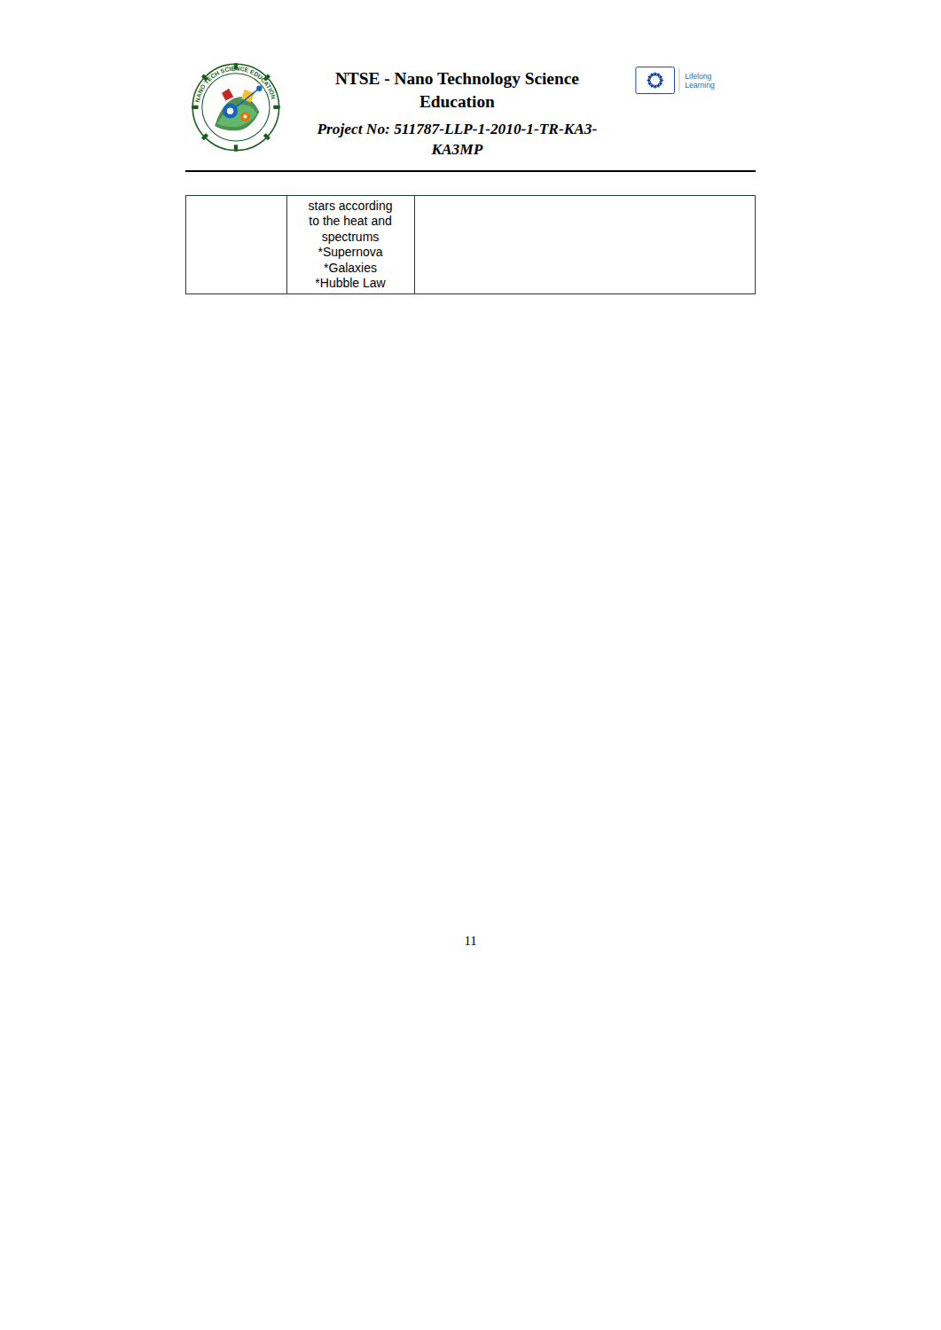NANO TECH SCIENCE EDUCATION
NTSE - Nano Technology Science Education
Project No: 511787-LLP-1-2010-1-TR-KA3-KA3MP
Lifelong Learning
| | stars according to the heat and spectrums *Supernova *Galaxies *Hubble Law | |
11